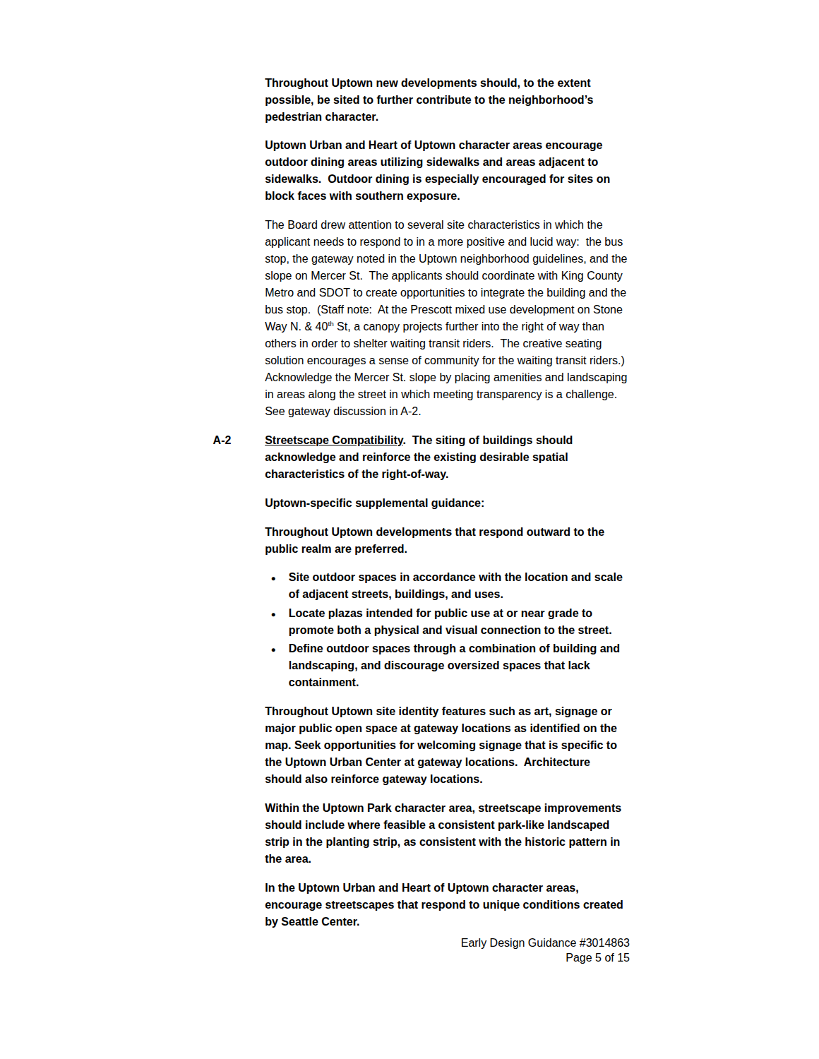Throughout Uptown new developments should, to the extent possible, be sited to further contribute to the neighborhood’s pedestrian character.
Uptown Urban and Heart of Uptown character areas encourage outdoor dining areas utilizing sidewalks and areas adjacent to sidewalks. Outdoor dining is especially encouraged for sites on block faces with southern exposure.
The Board drew attention to several site characteristics in which the applicant needs to respond to in a more positive and lucid way: the bus stop, the gateway noted in the Uptown neighborhood guidelines, and the slope on Mercer St. The applicants should coordinate with King County Metro and SDOT to create opportunities to integrate the building and the bus stop. (Staff note: At the Prescott mixed use development on Stone Way N. & 40th St, a canopy projects further into the right of way than others in order to shelter waiting transit riders. The creative seating solution encourages a sense of community for the waiting transit riders.) Acknowledge the Mercer St. slope by placing amenities and landscaping in areas along the street in which meeting transparency is a challenge. See gateway discussion in A-2.
A-2
Streetscape Compatibility. The siting of buildings should acknowledge and reinforce the existing desirable spatial characteristics of the right-of-way.
Uptown-specific supplemental guidance:
Throughout Uptown developments that respond outward to the public realm are preferred.
Site outdoor spaces in accordance with the location and scale of adjacent streets, buildings, and uses.
Locate plazas intended for public use at or near grade to promote both a physical and visual connection to the street.
Define outdoor spaces through a combination of building and landscaping, and discourage oversized spaces that lack containment.
Throughout Uptown site identity features such as art, signage or major public open space at gateway locations as identified on the map. Seek opportunities for welcoming signage that is specific to the Uptown Urban Center at gateway locations. Architecture should also reinforce gateway locations.
Within the Uptown Park character area, streetscape improvements should include where feasible a consistent park-like landscaped strip in the planting strip, as consistent with the historic pattern in the area.
In the Uptown Urban and Heart of Uptown character areas, encourage streetscapes that respond to unique conditions created by Seattle Center.
Early Design Guidance #3014863
Page 5 of 15